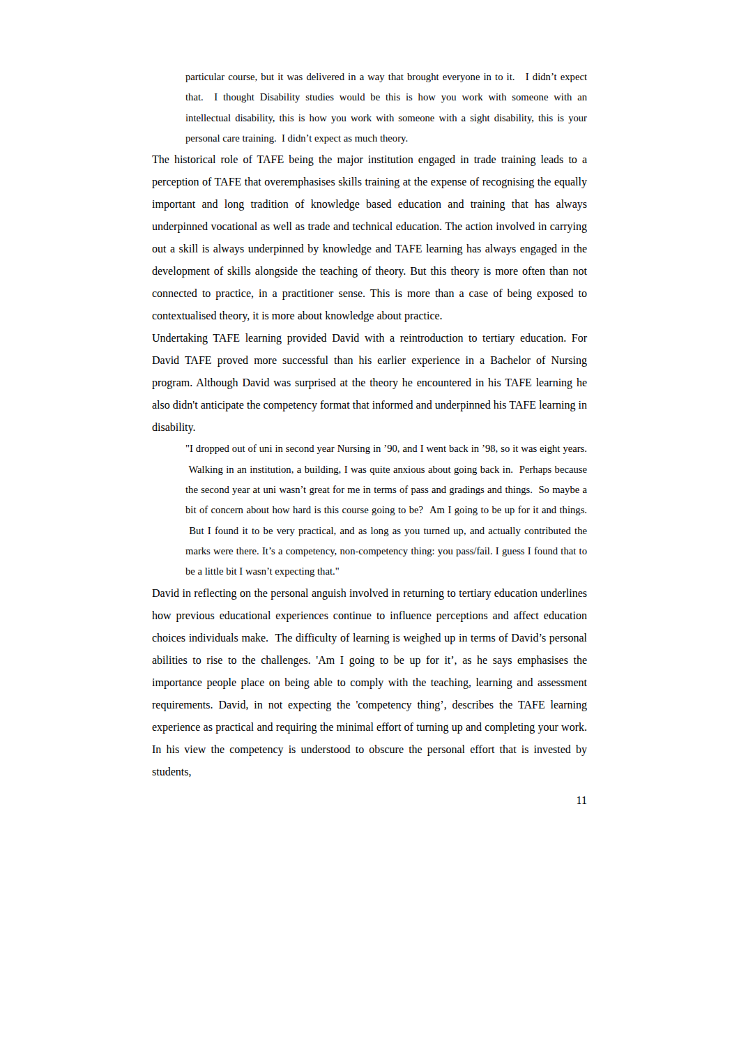particular course, but it was delivered in a way that brought everyone in to it. I didn’t expect that. I thought Disability studies would be this is how you work with someone with an intellectual disability, this is how you work with someone with a sight disability, this is your personal care training. I didn’t expect as much theory.
The historical role of TAFE being the major institution engaged in trade training leads to a perception of TAFE that overemphasises skills training at the expense of recognising the equally important and long tradition of knowledge based education and training that has always underpinned vocational as well as trade and technical education. The action involved in carrying out a skill is always underpinned by knowledge and TAFE learning has always engaged in the development of skills alongside the teaching of theory. But this theory is more often than not connected to practice, in a practitioner sense. This is more than a case of being exposed to contextualised theory, it is more about knowledge about practice.
Undertaking TAFE learning provided David with a reintroduction to tertiary education. For David TAFE proved more successful than his earlier experience in a Bachelor of Nursing program. Although David was surprised at the theory he encountered in his TAFE learning he also didn't anticipate the competency format that informed and underpinned his TAFE learning in disability.
"I dropped out of uni in second year Nursing in ’90, and I went back in ’98, so it was eight years. Walking in an institution, a building, I was quite anxious about going back in. Perhaps because the second year at uni wasn’t great for me in terms of pass and gradings and things. So maybe a bit of concern about how hard is this course going to be? Am I going to be up for it and things. But I found it to be very practical, and as long as you turned up, and actually contributed the marks were there. It’s a competency, non-competency thing: you pass/fail. I guess I found that to be a little bit I wasn’t expecting that."
David in reflecting on the personal anguish involved in returning to tertiary education underlines how previous educational experiences continue to influence perceptions and affect education choices individuals make. The difficulty of learning is weighed up in terms of David’s personal abilities to rise to the challenges. 'Am I going to be up for it’, as he says emphasises the importance people place on being able to comply with the teaching, learning and assessment requirements. David, in not expecting the 'competency thing’, describes the TAFE learning experience as practical and requiring the minimal effort of turning up and completing your work. In his view the competency is understood to obscure the personal effort that is invested by students,
11